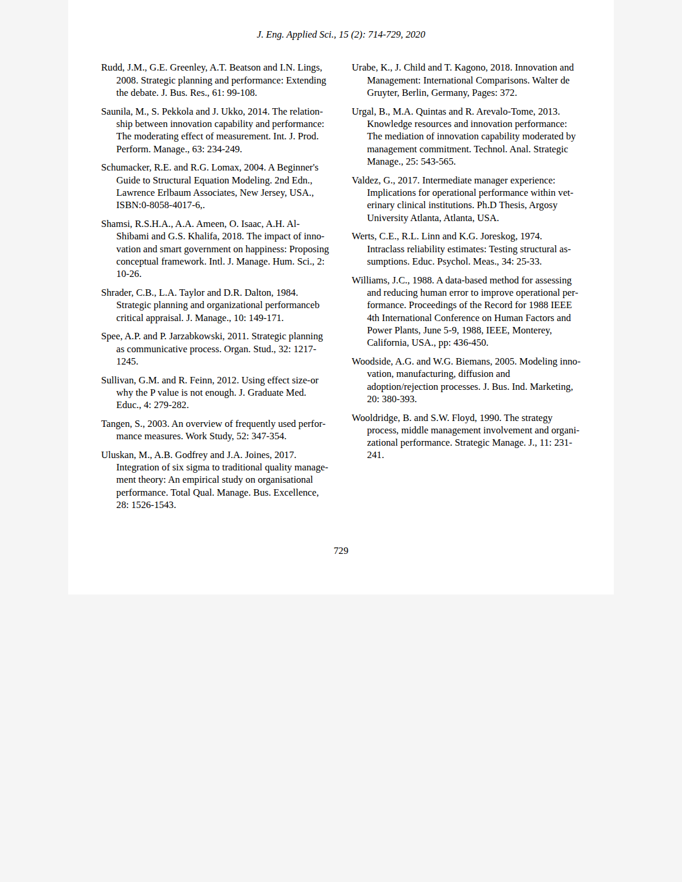J. Eng. Applied Sci., 15 (2): 714-729, 2020
Rudd, J.M., G.E. Greenley, A.T. Beatson and I.N. Lings, 2008. Strategic planning and performance: Extending the debate. J. Bus. Res., 61: 99-108.
Saunila, M., S. Pekkola and J. Ukko, 2014. The relationship between innovation capability and performance: The moderating effect of measurement. Int. J. Prod. Perform. Manage., 63: 234-249.
Schumacker, R.E. and R.G. Lomax, 2004. A Beginner's Guide to Structural Equation Modeling. 2nd Edn., Lawrence Erlbaum Associates, New Jersey, USA., ISBN:0-8058-4017-6,.
Shamsi, R.S.H.A., A.A. Ameen, O. Isaac, A.H. Al-Shibami and G.S. Khalifa, 2018. The impact of innovation and smart government on happiness: Proposing conceptual framework. Intl. J. Manage. Hum. Sci., 2: 10-26.
Shrader, C.B., L.A. Taylor and D.R. Dalton, 1984. Strategic planning and organizational performanceb critical appraisal. J. Manage., 10: 149-171.
Spee, A.P. and P. Jarzabkowski, 2011. Strategic planning as communicative process. Organ. Stud., 32: 1217-1245.
Sullivan, G.M. and R. Feinn, 2012. Using effect size-or why the P value is not enough. J. Graduate Med. Educ., 4: 279-282.
Tangen, S., 2003. An overview of frequently used performance measures. Work Study, 52: 347-354.
Uluskan, M., A.B. Godfrey and J.A. Joines, 2017. Integration of six sigma to traditional quality management theory: An empirical study on organisational performance. Total Qual. Manage. Bus. Excellence, 28: 1526-1543.
Urabe, K., J. Child and T. Kagono, 2018. Innovation and Management: International Comparisons. Walter de Gruyter, Berlin, Germany, Pages: 372.
Urgal, B., M.A. Quintas and R. Arevalo-Tome, 2013. Knowledge resources and innovation performance: The mediation of innovation capability moderated by management commitment. Technol. Anal. Strategic Manage., 25: 543-565.
Valdez, G., 2017. Intermediate manager experience: Implications for operational performance within veterinary clinical institutions. Ph.D Thesis, Argosy University Atlanta, Atlanta, USA.
Werts, C.E., R.L. Linn and K.G. Joreskog, 1974. Intraclass reliability estimates: Testing structural assumptions. Educ. Psychol. Meas., 34: 25-33.
Williams, J.C., 1988. A data-based method for assessing and reducing human error to improve operational performance. Proceedings of the Record for 1988 IEEE 4th International Conference on Human Factors and Power Plants, June 5-9, 1988, IEEE, Monterey, California, USA., pp: 436-450.
Woodside, A.G. and W.G. Biemans, 2005. Modeling innovation, manufacturing, diffusion and adoption/rejection processes. J. Bus. Ind. Marketing, 20: 380-393.
Wooldridge, B. and S.W. Floyd, 1990. The strategy process, middle management involvement and organizational performance. Strategic Manage. J., 11: 231-241.
729